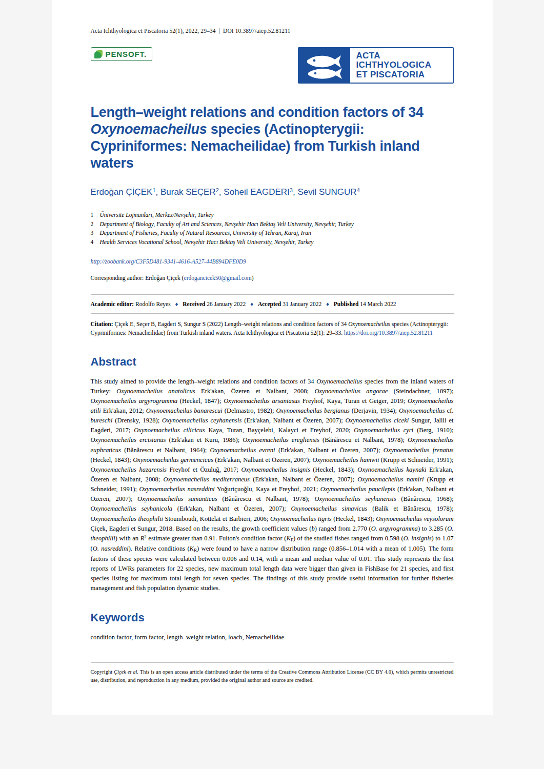Acta Ichthyologica et Piscatoria 52(1), 2022, 29–34 | DOI 10.3897/aiep.52.81211
PENSOFT.
ACTA ICHTHYOLOGICA ET PISCATORIA
Length–weight relations and condition factors of 34 Oxynoemacheilus species (Actinopterygii: Cypriniformes: Nemacheilidae) from Turkish inland waters
Erdoğan ÇİÇEK1, Burak SEÇER2, Soheil EAGDERI3, Sevil SUNGUR4
Üniversite Lojmanları, Merkez/Nevşehir, Turkey
Department of Biology, Faculty of Art and Sciences, Nevşehir Hacı Bektaş Veli University, Nevşehir, Turkey
Department of Fisheries, Faculty of Natural Resources, University of Tehran, Karaj, Iran
Health Services Vocational School, Nevşehir Hacı Bektaş Veli University, Nevşehir, Turkey
http://zoobank.org/C3F5D481-9341-4616-A527-44B894DFE0D9
Corresponding author: Erdoğan Çiçek (erdogancicek50@gmail.com)
Academic editor: Rodolfo Reyes ♦ Received 26 January 2022 ♦ Accepted 31 January 2022 ♦ Published 14 March 2022
Citation: Çiçek E, Seçer B, Eagderi S, Sungur S (2022) Length–weight relations and condition factors of 34 Oxynoemacheilus species (Actinopterygii: Cypriniformes: Nemacheilidae) from Turkish inland waters. Acta Ichthyologica et Piscatoria 52(1): 29–33. https://doi.org/10.3897/aiep.52.81211
Abstract
This study aimed to provide the length–weight relations and condition factors of 34 Oxynoemacheilus species from the inland waters of Turkey: Oxynoemacheilus anatolicus Erk'akan, Özeren et Nalbant, 2008; Oxynoemacheilus angorae (Steindachner, 1897); Oxynoemacheilus argyrogramma (Heckel, 1847); Oxynoemacheilus arsaniasus Freyhof, Kaya, Turan et Geiger, 2019; Oxynoemacheilus atili Erk'akan, 2012; Oxynoemacheilus banarescui (Delmastro, 1982); Oxynoemacheilus bergianus (Derjavin, 1934); Oxynoemacheilus cf. bureschi (Drensky, 1928); Oxynoemacheilus ceyhanensis (Erk'akan, Nalbant et Özeren, 2007); Oxynoemacheilus ciceki Sungur, Jalili et Eagderi, 2017; Oxynoemacheilus cilicicus Kaya, Turan, Bayçelebi, Kalayci et Freyhof, 2020; Oxynoemacheilus cyri (Berg, 1910); Oxynoemacheilus ercisianus (Erk'akan et Kuru, 1986); Oxynoemacheilus eregliensis (Bănărescu et Nalbant, 1978); Oxynoemacheilus euphraticus (Bănărescu et Nalbant, 1964); Oxynoemacheilus evreni (Erk'akan, Nalbant et Özeren, 2007); Oxynoemacheilus frenatus (Heckel, 1843); Oxynoemacheilus germencicus (Erk'akan, Nalbant et Özeren, 2007); Oxynoemacheilus hamwii (Krupp et Schneider, 1991); Oxynoemacheilus hazarensis Freyhof et Özuluğ, 2017; Oxynoemacheilus insignis (Heckel, 1843); Oxynoemacheilus kaynaki Erk'akan, Özeren et Nalbant, 2008; Oxynoemacheilus mediterraneus (Erk'akan, Nalbant et Özeren, 2007); Oxynoemacheilus namiri (Krupp et Schneider, 1991); Oxynoemacheilus nasreddini Yoğurtçuoğlu, Kaya et Freyhof, 2021; Oxynoemacheilus paucilepis (Erk'akan, Nalbant et Özeren, 2007); Oxynoemacheilus samanticus (Bănărescu et Nalbant, 1978); Oxynoemacheilus seyhanensis (Bănărescu, 1968); Oxynoemacheilus seyhanicola (Erk'akan, Nalbant et Özeren, 2007); Oxynoemacheilus simavicus (Balik et Bănărescu, 1978); Oxynoemacheilus theophilii Stoumboudi, Kottelat et Barbieri, 2006; Oxynoemacheilus tigris (Heckel, 1843); Oxynoemacheilus veysolorum Çiçek, Eagderi et Sungur, 2018. Based on the results, the growth coefficient values (b) ranged from 2.770 (O. argyrogramma) to 3.285 (O. theophilii) with an R2 estimate greater than 0.91. Fulton's condition factor (KF) of the studied fishes ranged from 0.598 (O. insignis) to 1.07 (O. nasreddini). Relative conditions (KR) were found to have a narrow distribution range (0.856–1.014 with a mean of 1.005). The form factors of these species were calculated between 0.006 and 0.14, with a mean and median value of 0.01. This study represents the first reports of LWRs parameters for 22 species, new maximum total length data were bigger than given in FishBase for 21 species, and first species listing for maximum total length for seven species. The findings of this study provide useful information for further fisheries management and fish population dynamic studies.
Keywords
condition factor, form factor, length–weight relation, loach, Nemacheilidae
Copyright Çiçek et al. This is an open access article distributed under the terms of the Creative Commons Attribution License (CC BY 4.0), which permits unrestricted use, distribution, and reproduction in any medium, provided the original author and source are credited.